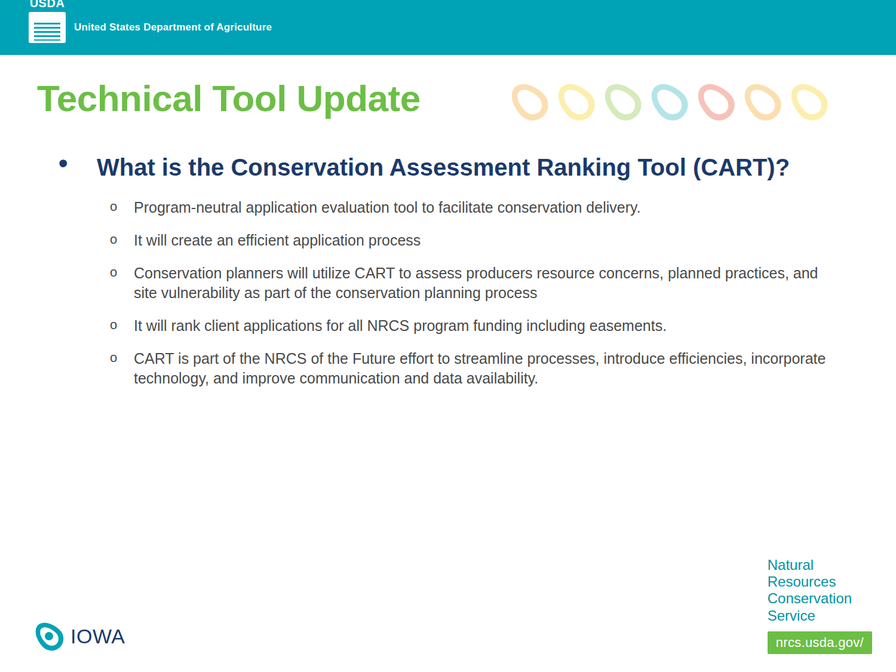United States Department of Agriculture
Technical Tool Update
What is the Conservation Assessment Ranking Tool (CART)?
Program-neutral application evaluation tool to facilitate conservation delivery.
It will create an efficient application process
Conservation planners will utilize CART to assess producers resource concerns, planned practices, and site vulnerability as part of the conservation planning process
It will rank client applications for all NRCS program funding including easements.
CART is part of the NRCS of the Future effort to streamline processes, introduce efficiencies, incorporate technology, and improve communication and data availability.
IOWA
Natural
Resources
Conservation
Service
nrcs.usda.gov/